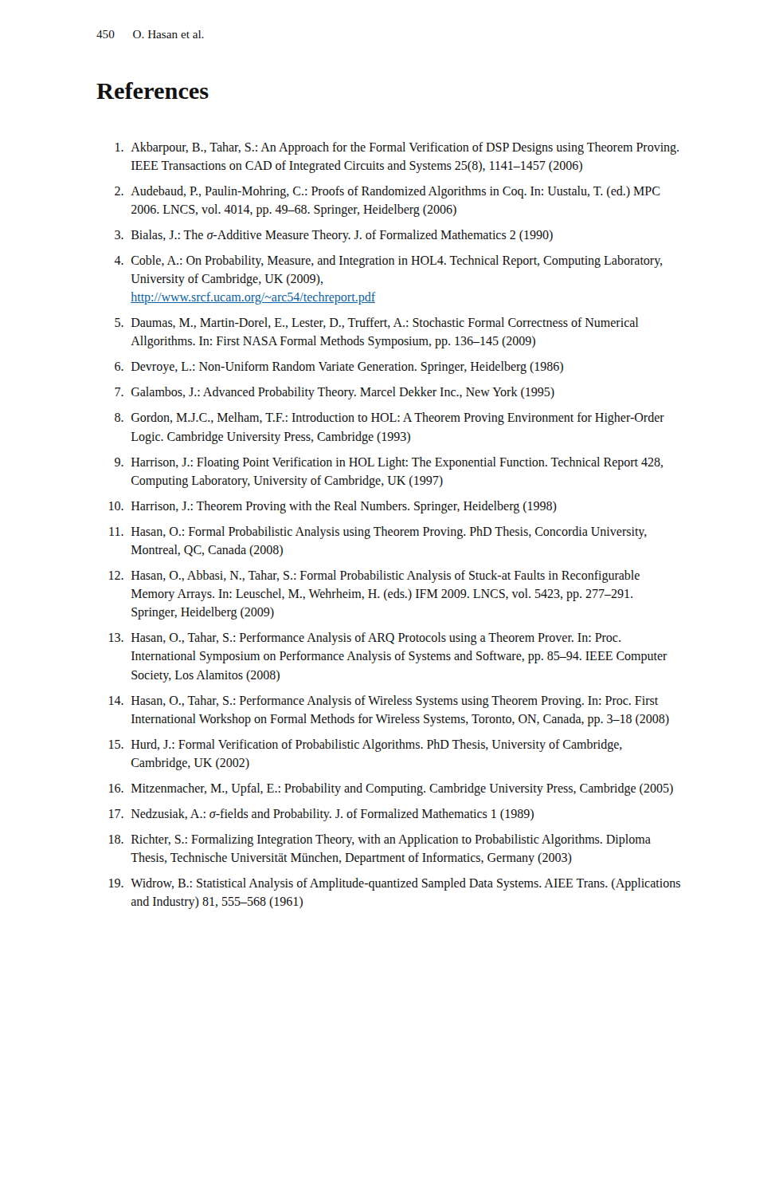450 O. Hasan et al.
References
Akbarpour, B., Tahar, S.: An Approach for the Formal Verification of DSP Designs using Theorem Proving. IEEE Transactions on CAD of Integrated Circuits and Systems 25(8), 1141–1457 (2006)
Audebaud, P., Paulin-Mohring, C.: Proofs of Randomized Algorithms in Coq. In: Uustalu, T. (ed.) MPC 2006. LNCS, vol. 4014, pp. 49–68. Springer, Heidelberg (2006)
Bialas, J.: The σ-Additive Measure Theory. J. of Formalized Mathematics 2 (1990)
Coble, A.: On Probability, Measure, and Integration in HOL4. Technical Report, Computing Laboratory, University of Cambridge, UK (2009),
http://www.srcf.ucam.org/~arc54/techreport.pdf
Daumas, M., Martin-Dorel, E., Lester, D., Truffert, A.: Stochastic Formal Correctness of Numerical Allgorithms. In: First NASA Formal Methods Symposium, pp. 136–145 (2009)
Devroye, L.: Non-Uniform Random Variate Generation. Springer, Heidelberg (1986)
Galambos, J.: Advanced Probability Theory. Marcel Dekker Inc., New York (1995)
Gordon, M.J.C., Melham, T.F.: Introduction to HOL: A Theorem Proving Environment for Higher-Order Logic. Cambridge University Press, Cambridge (1993)
Harrison, J.: Floating Point Verification in HOL Light: The Exponential Function. Technical Report 428, Computing Laboratory, University of Cambridge, UK (1997)
Harrison, J.: Theorem Proving with the Real Numbers. Springer, Heidelberg (1998)
Hasan, O.: Formal Probabilistic Analysis using Theorem Proving. PhD Thesis, Concordia University, Montreal, QC, Canada (2008)
Hasan, O., Abbasi, N., Tahar, S.: Formal Probabilistic Analysis of Stuck-at Faults in Reconfigurable Memory Arrays. In: Leuschel, M., Wehrheim, H. (eds.) IFM 2009. LNCS, vol. 5423, pp. 277–291. Springer, Heidelberg (2009)
Hasan, O., Tahar, S.: Performance Analysis of ARQ Protocols using a Theorem Prover. In: Proc. International Symposium on Performance Analysis of Systems and Software, pp. 85–94. IEEE Computer Society, Los Alamitos (2008)
Hasan, O., Tahar, S.: Performance Analysis of Wireless Systems using Theorem Proving. In: Proc. First International Workshop on Formal Methods for Wireless Systems, Toronto, ON, Canada, pp. 3–18 (2008)
Hurd, J.: Formal Verification of Probabilistic Algorithms. PhD Thesis, University of Cambridge, Cambridge, UK (2002)
Mitzenmacher, M., Upfal, E.: Probability and Computing. Cambridge University Press, Cambridge (2005)
Nedzusiak, A.: σ-fields and Probability. J. of Formalized Mathematics 1 (1989)
Richter, S.: Formalizing Integration Theory, with an Application to Probabilistic Algorithms. Diploma Thesis, Technische Universität München, Department of Informatics, Germany (2003)
Widrow, B.: Statistical Analysis of Amplitude-quantized Sampled Data Systems. AIEE Trans. (Applications and Industry) 81, 555–568 (1961)